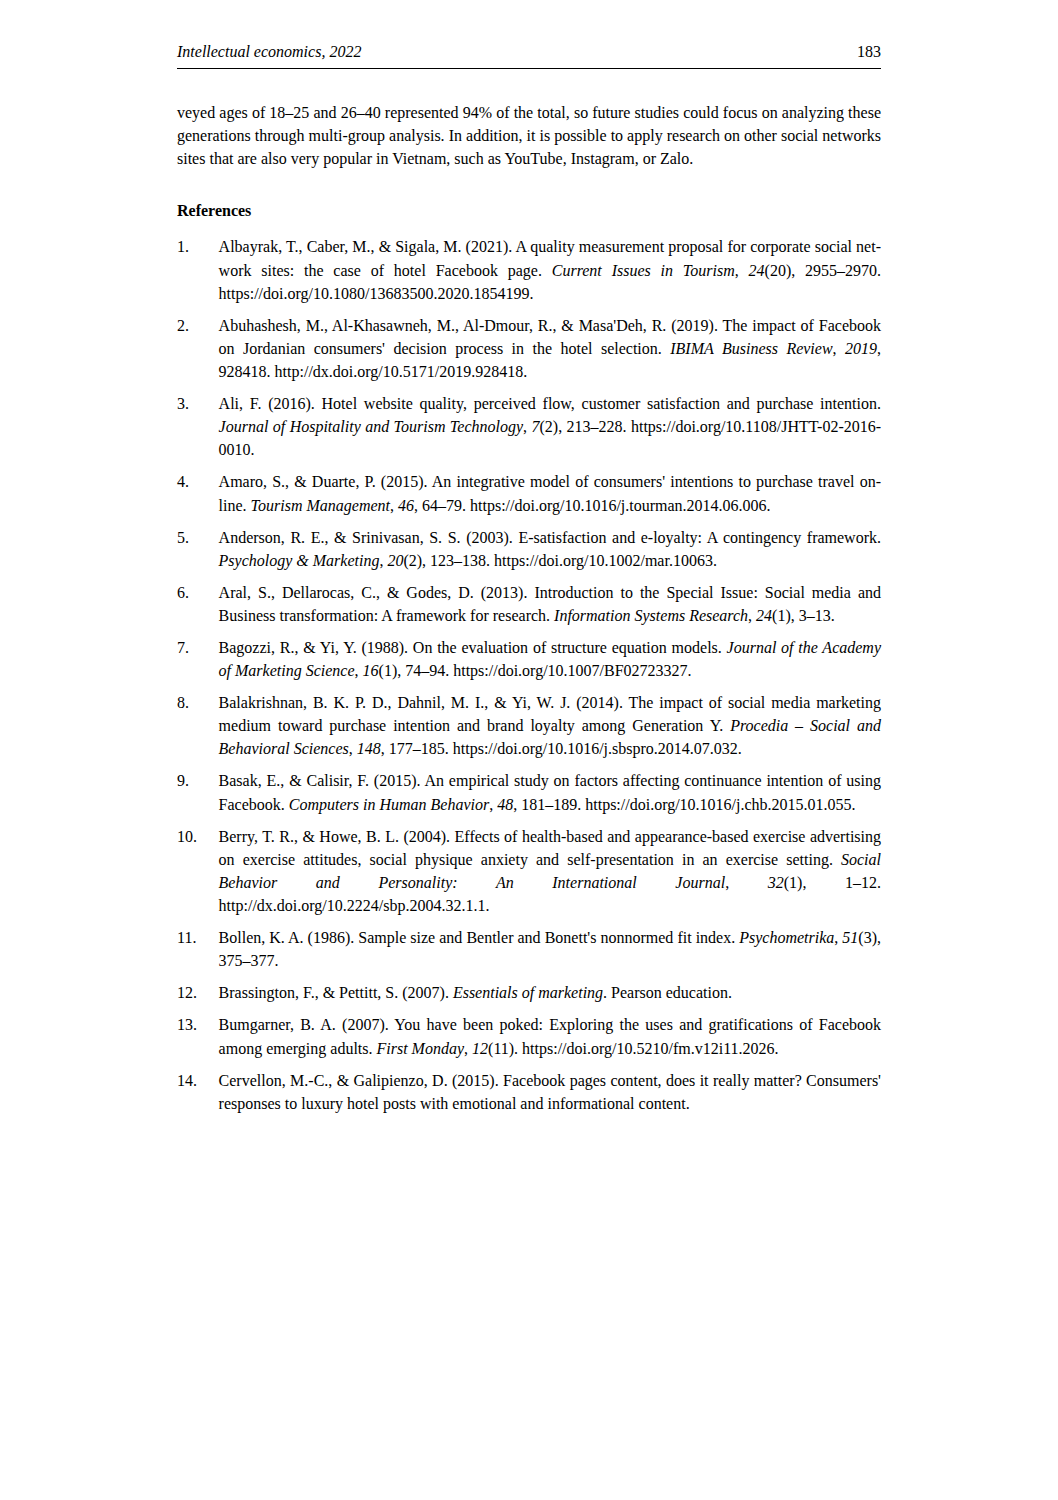Intellectual economics, 2022 183
veyed ages of 18–25 and 26–40 represented 94% of the total, so future studies could focus on analyzing these generations through multi-group analysis. In addition, it is possible to apply research on other social networks sites that are also very popular in Vietnam, such as YouTube, Instagram, or Zalo.
References
Albayrak, T., Caber, M., & Sigala, M. (2021). A quality measurement proposal for corporate social network sites: the case of hotel Facebook page. Current Issues in Tourism, 24(20), 2955–2970. https://doi.org/10.1080/13683500.2020.1854199.
Abuhashesh, M., Al-Khasawneh, M., Al-Dmour, R., & Masa'Deh, R. (2019). The impact of Facebook on Jordanian consumers' decision process in the hotel selection. IBIMA Business Review, 2019, 928418. http://dx.doi.org/10.5171/2019.928418.
Ali, F. (2016). Hotel website quality, perceived flow, customer satisfaction and purchase intention. Journal of Hospitality and Tourism Technology, 7(2), 213–228. https://doi.org/10.1108/JHTT-02-2016-0010.
Amaro, S., & Duarte, P. (2015). An integrative model of consumers' intentions to purchase travel online. Tourism Management, 46, 64–79. https://doi.org/10.1016/j.tourman.2014.06.006.
Anderson, R. E., & Srinivasan, S. S. (2003). E-satisfaction and e-loyalty: A contingency framework. Psychology & Marketing, 20(2), 123–138. https://doi.org/10.1002/mar.10063.
Aral, S., Dellarocas, C., & Godes, D. (2013). Introduction to the Special Issue: Social media and Business transformation: A framework for research. Information Systems Research, 24(1), 3–13.
Bagozzi, R., & Yi, Y. (1988). On the evaluation of structure equation models. Journal of the Academy of Marketing Science, 16(1), 74–94. https://doi.org/10.1007/BF02723327.
Balakrishnan, B. K. P. D., Dahnil, M. I., & Yi, W. J. (2014). The impact of social media marketing medium toward purchase intention and brand loyalty among Generation Y. Procedia – Social and Behavioral Sciences, 148, 177–185. https://doi.org/10.1016/j.sbspro.2014.07.032.
Basak, E., & Calisir, F. (2015). An empirical study on factors affecting continuance intention of using Facebook. Computers in Human Behavior, 48, 181–189. https://doi.org/10.1016/j.chb.2015.01.055.
Berry, T. R., & Howe, B. L. (2004). Effects of health-based and appearance-based exercise advertising on exercise attitudes, social physique anxiety and self-presentation in an exercise setting. Social Behavior and Personality: An International Journal, 32(1), 1–12. http://dx.doi.org/10.2224/sbp.2004.32.1.1.
Bollen, K. A. (1986). Sample size and Bentler and Bonett's nonnormed fit index. Psychometrika, 51(3), 375–377.
Brassington, F., & Pettitt, S. (2007). Essentials of marketing. Pearson education.
Bumgarner, B. A. (2007). You have been poked: Exploring the uses and gratifications of Facebook among emerging adults. First Monday, 12(11). https://doi.org/10.5210/fm.v12i11.2026.
Cervellon, M.-C., & Galipienzo, D. (2015). Facebook pages content, does it really matter? Consumers' responses to luxury hotel posts with emotional and informational content.